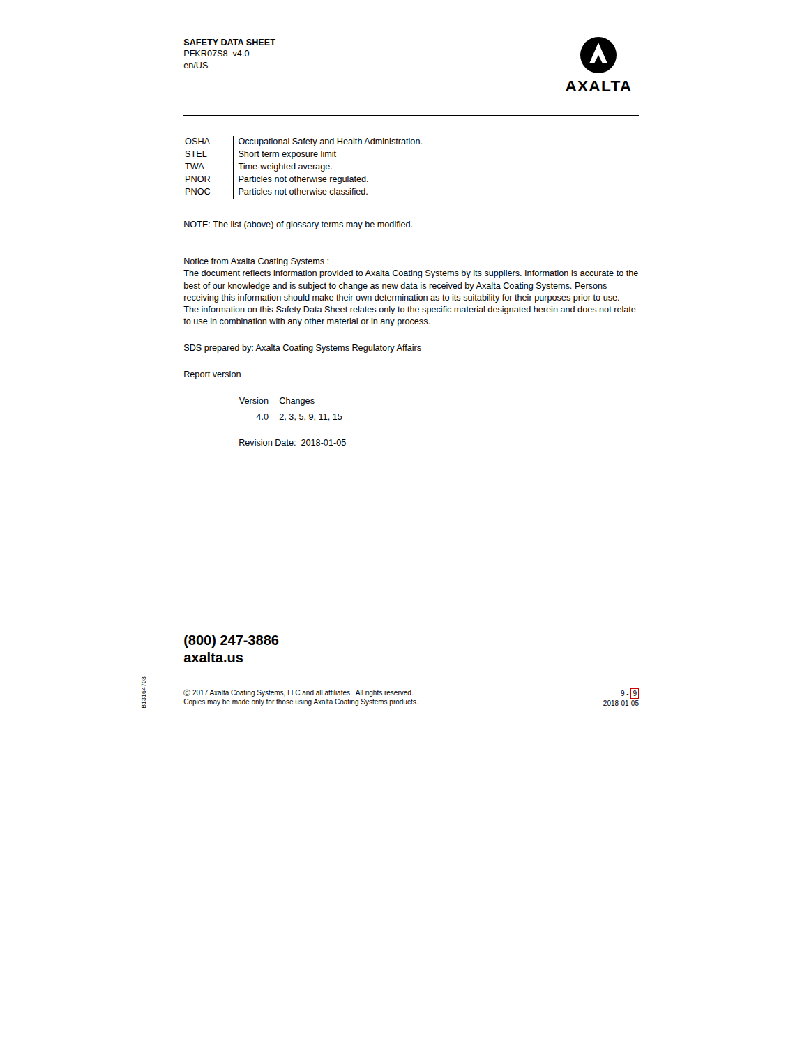SAFETY DATA SHEET
PFKR07S8 v4.0
en/US
AXALTA
| OSHA | Occupational Safety and Health Administration. |
| STEL | Short term exposure limit |
| TWA | Time-weighted average. |
| PNOR | Particles not otherwise regulated. |
| PNOC | Particles not otherwise classified. |
NOTE: The list (above) of glossary terms may be modified.
Notice from Axalta Coating Systems :
The document reflects information provided to Axalta Coating Systems by its suppliers. Information is accurate to the best of our knowledge and is subject to change as new data is received by Axalta Coating Systems. Persons receiving this information should make their own determination as to its suitability for their purposes prior to use.
The information on this Safety Data Sheet relates only to the specific material designated herein and does not relate to use in combination with any other material or in any process.
SDS prepared by: Axalta Coating Systems Regulatory Affairs
Report version
| Version | Changes |
| --- | --- |
| 4.0 | 2, 3, 5, 9, 11, 15 |
Revision Date: 2018-01-05
(800) 247-3886
axalta.us
Ⓒ 2017 Axalta Coating Systems, LLC and all affiliates. All rights reserved.
Copies may be made only for those using Axalta Coating Systems products.
9 - 9
2018-01-05
B13164703